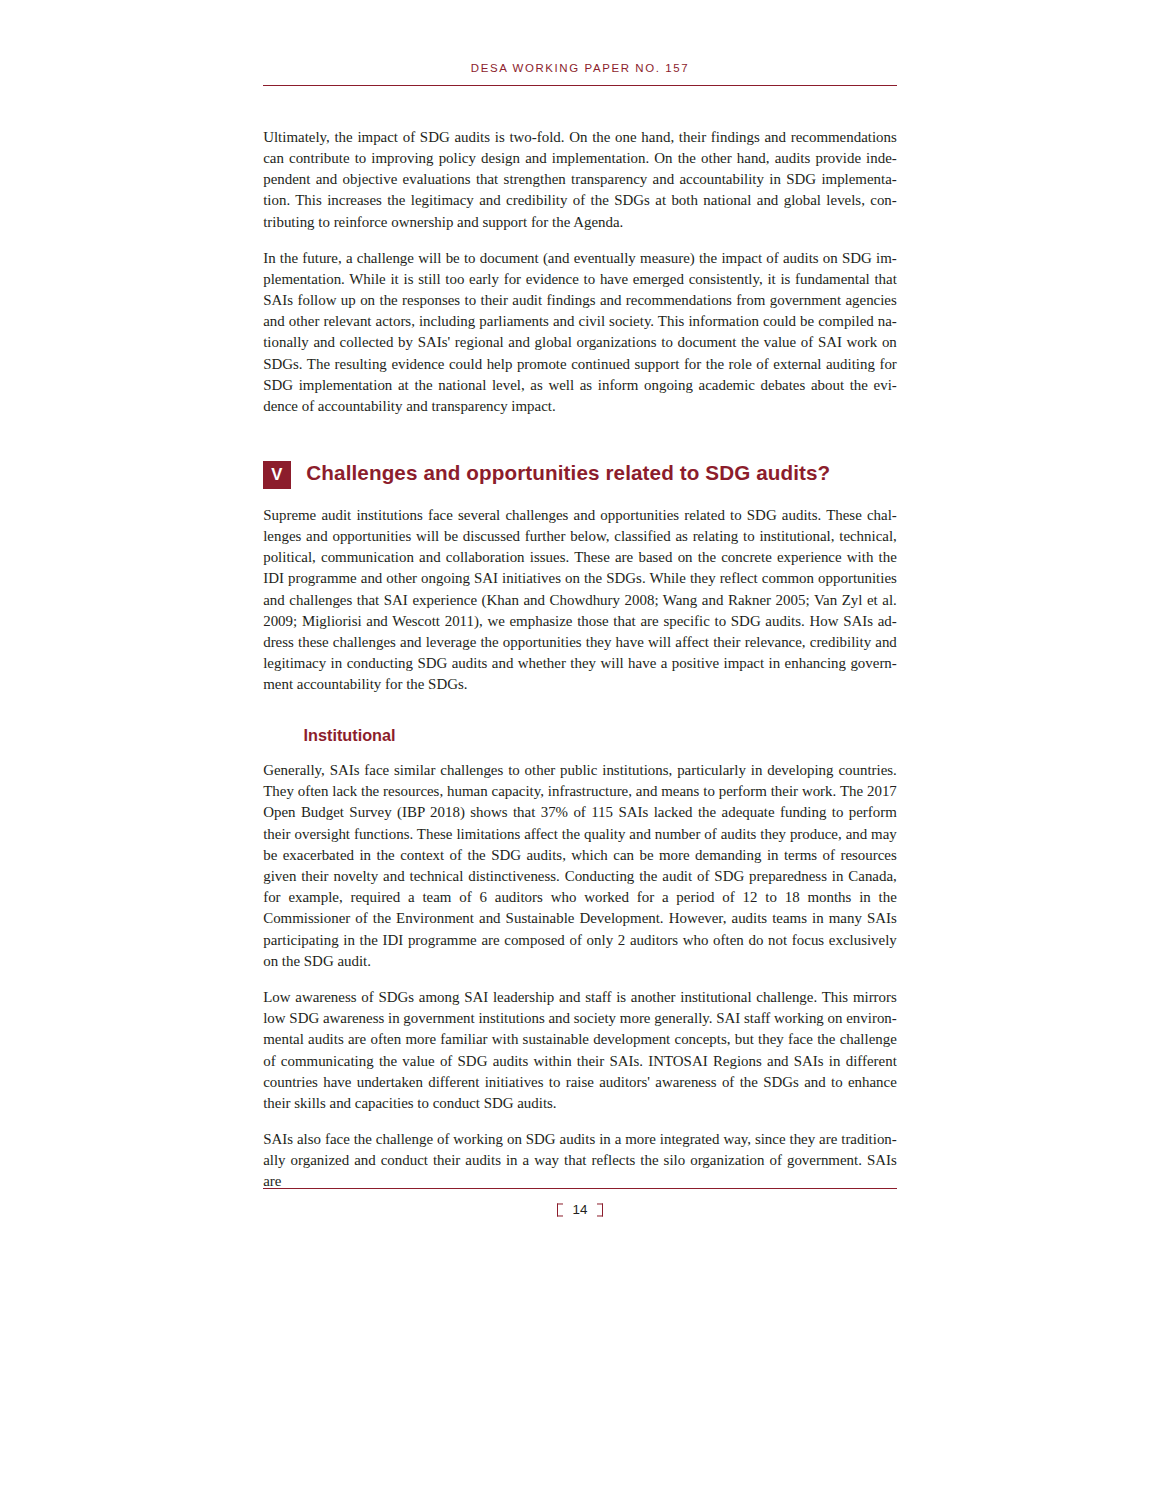DESA Working Paper No. 157
Ultimately, the impact of SDG audits is two-fold. On the one hand, their findings and recommendations can contribute to improving policy design and implementation. On the other hand, audits provide independent and objective evaluations that strengthen transparency and accountability in SDG implementation. This increases the legitimacy and credibility of the SDGs at both national and global levels, contributing to reinforce ownership and support for the Agenda.
In the future, a challenge will be to document (and eventually measure) the impact of audits on SDG implementation. While it is still too early for evidence to have emerged consistently, it is fundamental that SAIs follow up on the responses to their audit findings and recommendations from government agencies and other relevant actors, including parliaments and civil society. This information could be compiled nationally and collected by SAIs' regional and global organizations to document the value of SAI work on SDGs. The resulting evidence could help promote continued support for the role of external auditing for SDG implementation at the national level, as well as inform ongoing academic debates about the evidence of accountability and transparency impact.
V
Challenges and opportunities related to SDG audits?
Supreme audit institutions face several challenges and opportunities related to SDG audits. These challenges and opportunities will be discussed further below, classified as relating to institutional, technical, political, communication and collaboration issues. These are based on the concrete experience with the IDI programme and other ongoing SAI initiatives on the SDGs. While they reflect common opportunities and challenges that SAI experience (Khan and Chowdhury 2008; Wang and Rakner 2005; Van Zyl et al. 2009; Migliorisi and Wescott 2011), we emphasize those that are specific to SDG audits. How SAIs address these challenges and leverage the opportunities they have will affect their relevance, credibility and legitimacy in conducting SDG audits and whether they will have a positive impact in enhancing government accountability for the SDGs.
Institutional
Generally, SAIs face similar challenges to other public institutions, particularly in developing countries. They often lack the resources, human capacity, infrastructure, and means to perform their work. The 2017 Open Budget Survey (IBP 2018) shows that 37% of 115 SAIs lacked the adequate funding to perform their oversight functions. These limitations affect the quality and number of audits they produce, and may be exacerbated in the context of the SDG audits, which can be more demanding in terms of resources given their novelty and technical distinctiveness. Conducting the audit of SDG preparedness in Canada, for example, required a team of 6 auditors who worked for a period of 12 to 18 months in the Commissioner of the Environment and Sustainable Development. However, audits teams in many SAIs participating in the IDI programme are composed of only 2 auditors who often do not focus exclusively on the SDG audit.
Low awareness of SDGs among SAI leadership and staff is another institutional challenge. This mirrors low SDG awareness in government institutions and society more generally. SAI staff working on environmental audits are often more familiar with sustainable development concepts, but they face the challenge of communicating the value of SDG audits within their SAIs. INTOSAI Regions and SAIs in different countries have undertaken different initiatives to raise auditors' awareness of the SDGs and to enhance their skills and capacities to conduct SDG audits.
SAIs also face the challenge of working on SDG audits in a more integrated way, since they are traditionally organized and conduct their audits in a way that reflects the silo organization of government. SAIs are
14